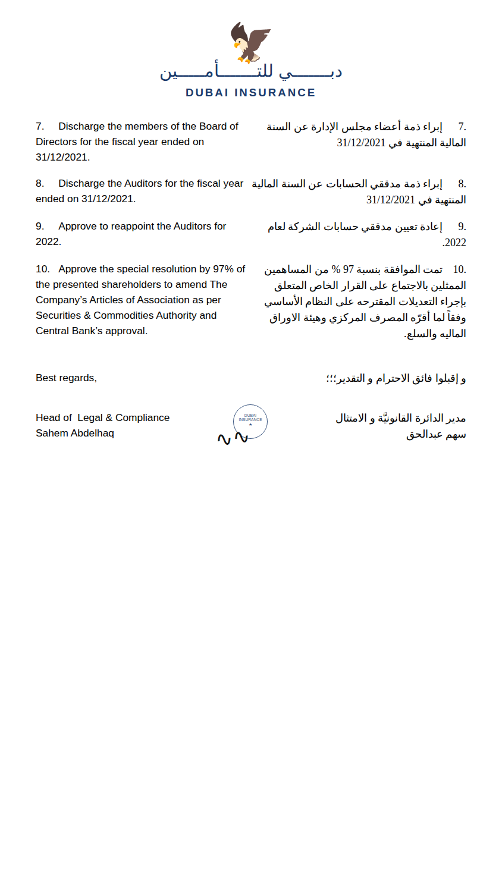🦅
دبـــــــي للتـــــــأمـــــين
DUBAI INSURANCE
| 7. Discharge the members of the Board of Directors for the fiscal year ended on 31/12/2021. | .7 إبراء ذمة أعضاء مجلس الإدارة عن السنة المالية المنتهية في 31/12/2021 |
| 8. Discharge the Auditors for the fiscal year ended on 31/12/2021. | .8 إبراء ذمة مدققي الحسابات عن السنة المالية المنتهية في 31/12/2021 |
| 9. Approve to reappoint the Auditors for 2022. | .9 إعادة تعيين مدققي حسابات الشركة لعام 2022. |
| 10. Approve the special resolution by 97% of the presented shareholders to amend The Company’s Articles of Association as per Securities & Commodities Authority and Central Bank’s approval. | .10 تمت الموافقة بنسبة 97 % من المساهمين الممثلين بالاجتماع على القرار الخاص المتعلق بإجراء التعديلات المقترحه على النظام الأساسي وفقاً لما أقرّه المصرف المركزي وهيئة الاوراق الماليه والسلع. |
| Best regards, | و إقبلوا فائق الاحترام و التقدير؛؛؛ |
Head of Legal & Compliance
Sahem Abdelhaq
DUBAI
INSURANCE
★
∿∿
مدير الدائرة القانونيَّة و الامتثال
سهم عبدالحق